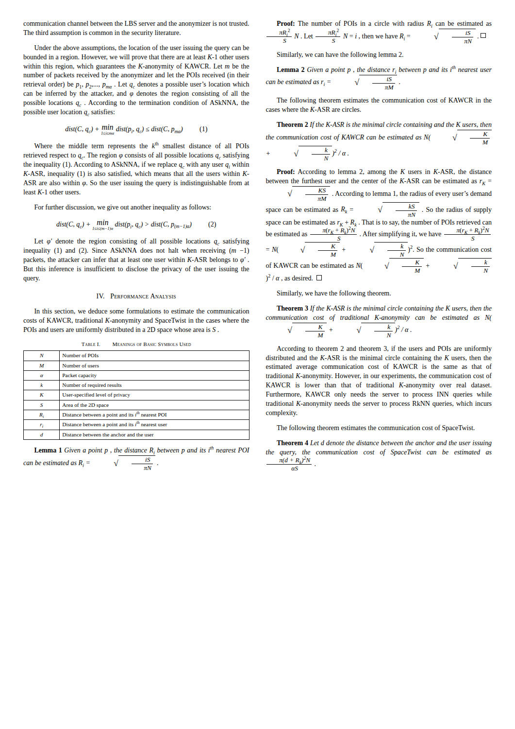communication channel between the LBS server and the anonymizer is not trusted. The third assumption is common in the security literature.
Under the above assumptions, the location of the user issuing the query can be bounded in a region. However, we will prove that there are at least K-1 other users within this region, which guarantees the K-anonymity of KAWCR. Let m be the number of packets received by the anonymizer and let the POIs received (in their retrieval order) be p1, p2,..., pmα . Let qc denotes a possible user’s location which can be inferred by the attacker, and φ denotes the region consisting of all the possible locations qc . According to the termination condition of ASkNNA, the possible user location qc satisfies:
dist(C, qc) + min 1≤i≤mα dist(pi, qc) ≤ dist(C, pmα) (1)
Where the middle term represents the kth smallest distance of all POIs retrieved respect to qc. The region φ consists of all possible locations qc satisfying the inequality (1). According to ASkNNA, if we replace qc with any user qi within K-ASR, inequality (1) is also satisfied, which means that all the users within K-ASR are also within φ. So the user issuing the query is indistinguishable from at least K-1 other users.
For further discussion, we give out another inequality as follows:
dist(C, qc) + min 1≤i≤(m−1)α dist(pi, qc) > dist(C, p(m−1)α) (2)
Let φ′ denote the region consisting of all possible locations qc satisfying inequality (1) and (2). Since ASkNNA does not halt when receiving (m −1) packets, the attacker can infer that at least one user within K-ASR belongs to φ′ . But this inference is insufficient to disclose the privacy of the user issuing the query.
IV. Performance Analysis
In this section, we deduce some formulations to estimate the communication costs of KAWCR, traditional K-anonymity and SpaceTwist in the cases where the POIs and users are uniformly distributed in a 2D space whose area is S .
Table I. Meanings of Basic Symbols Used
| N | Number of POIs |
| M | Number of users |
| α | Packet capacity |
| k | Number of required results |
| K | User-specified level of privacy |
| S | Area of the 2D space |
| R i | Distance between a point and its i th nearest POI |
| r i | Distance between a point and its i th nearest user |
| d | Distance between the anchor and the user |
Lemma 1 Given a point p , the distance Ri between p and its ith nearest POI can be estimated as Ri = √iS πN .
Proof: The number of POIs in a circle with radius Ri can be estimated as πRi2 S N . Let πRi2 S N = i , then we have Ri = √iS πN .
Similarly, we can have the following lemma 2.
Lemma 2 Given a point p , the distance ri between p and its ith nearest user can be estimated as ri = √iS πM .
The following theorem estimates the communication cost of KAWCR in the cases where the K-ASR are circles.
Theorem 2 If the K-ASR is the minimal circle containing and the K users, then the communication cost of KAWCR can be estimated as N(√KM + √kN)2 / α .
Proof: According to lemma 2, among the K users in K-ASR, the distance between the furthest user and the center of the K-ASR can be estimated as rK = √KS πM . According to lemma 1, the radius of every user’s demand space can be estimated as Rk = √kS πN . So the radius of supply space can be estimated as rK + Rk . That is to say, the number of POIs retrieved can be estimated as π(rK + Rk)2N S . After simplifying it, we have π(rK + Rk)2N S = N(√KM + √kN)2. So the communication cost of KAWCR can be estimated as N(√KM + √kN)2 / α , as desired.
Similarly, we have the following theorem.
Theorem 3 If the K-ASR is the minimal circle containing the K users, then the communication cost of traditional K-anonymity can be estimated as N(√KM + √kN)2 / α .
According to theorem 2 and theorem 3, if the users and POIs are uniformly distributed and the K-ASR is the minimal circle containing the K users, then the estimated average communication cost of KAWCR is the same as that of traditional K-anonymity. However, in our experiments, the communication cost of KAWCR is lower than that of traditional K-anonymity over real dataset. Furthermore, KAWCR only needs the server to process INN queries while traditional K-anonymity needs the server to process RkNN queries, which incurs complexity.
The following theorem estimates the communication cost of SpaceTwist.
Theorem 4 Let d denote the distance between the anchor and the user issuing the query, the communication cost of SpaceTwist can be estimated as π(d + Rk)2N αS .